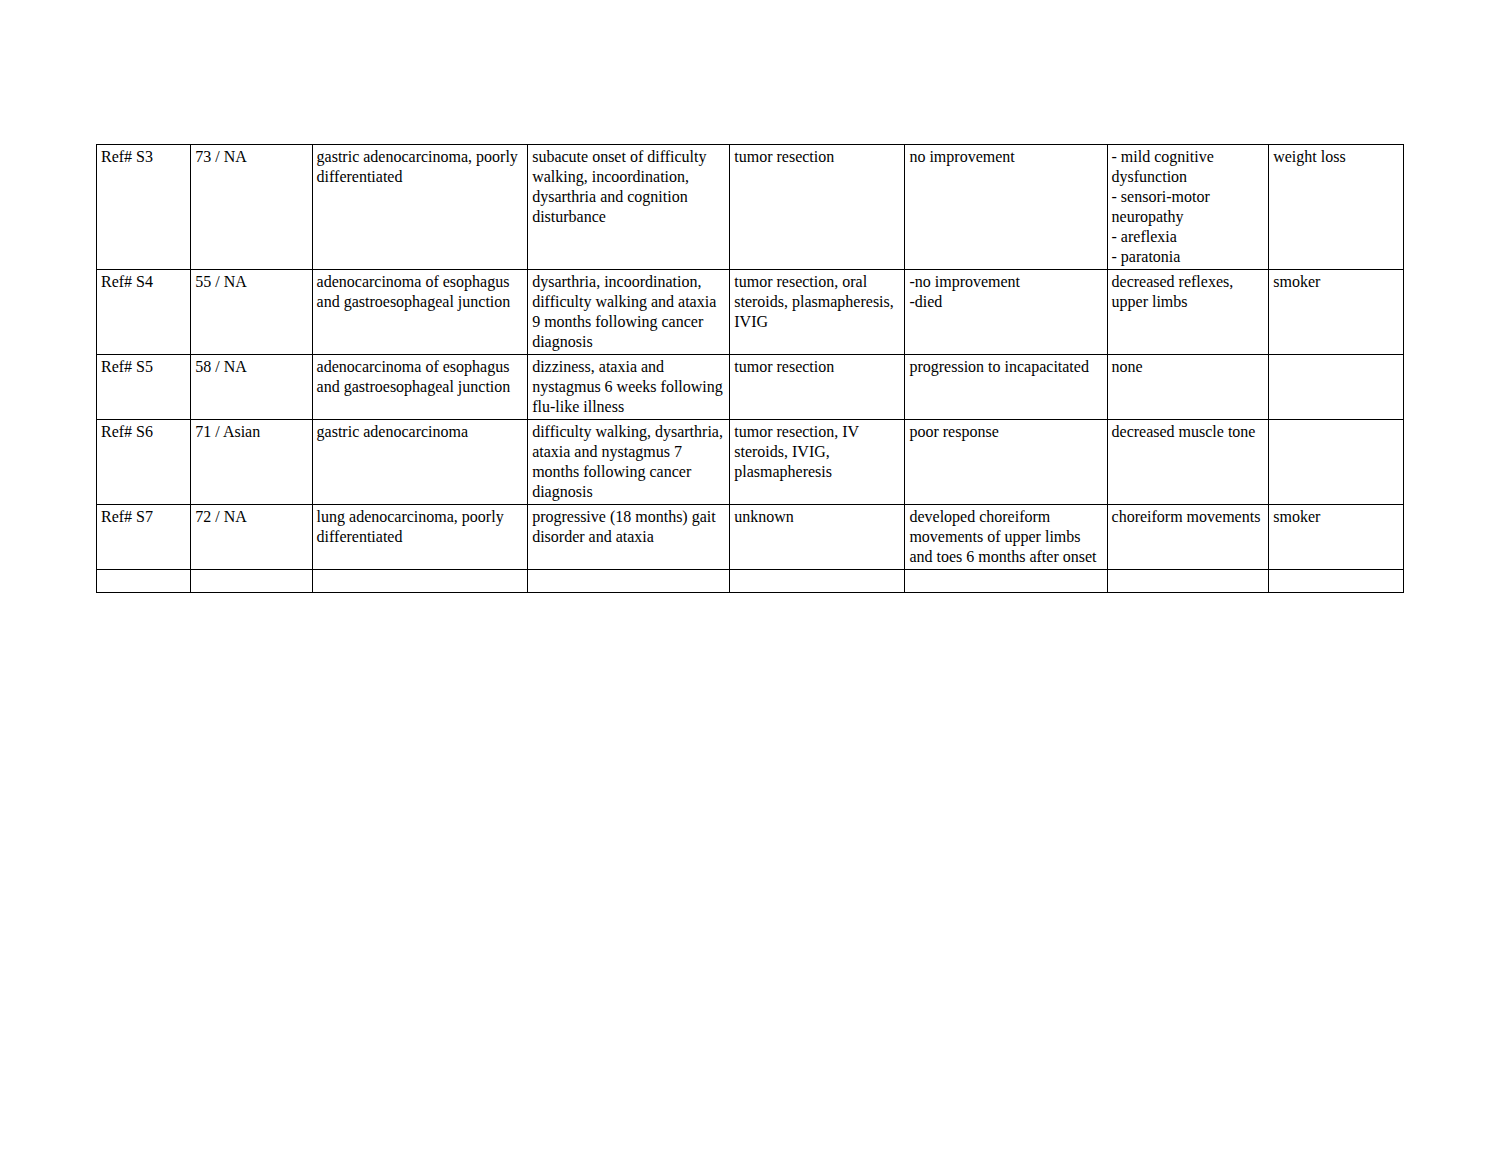| Ref# S3 | 73 / NA | gastric adenocarcinoma, poorly differentiated | subacute onset of difficulty walking, incoordination, dysarthria and cognition disturbance | tumor resection | no improvement | - mild cognitive dysfunction - sensori-motor neuropathy - areflexia - paratonia | weight loss |
| Ref# S4 | 55 / NA | adenocarcinoma of esophagus and gastroesophageal junction | dysarthria, incoordination, difficulty walking and ataxia 9 months following cancer diagnosis | tumor resection, oral steroids, plasmapheresis, IVIG | -no improvement -died | decreased reflexes, upper limbs | smoker |
| Ref# S5 | 58 / NA | adenocarcinoma of esophagus and gastroesophageal junction | dizziness, ataxia and nystagmus 6 weeks following flu-like illness | tumor resection | progression to incapacitated | none | |
| Ref# S6 | 71 / Asian | gastric adenocarcinoma | difficulty walking, dysarthria, ataxia and nystagmus 7 months following cancer diagnosis | tumor resection, IV steroids, IVIG, plasmapheresis | poor response | decreased muscle tone | |
| Ref# S7 | 72 / NA | lung adenocarcinoma, poorly differentiated | progressive (18 months) gait disorder and ataxia | unknown | developed choreiform movements of upper limbs and toes 6 months after onset | choreiform movements | smoker |